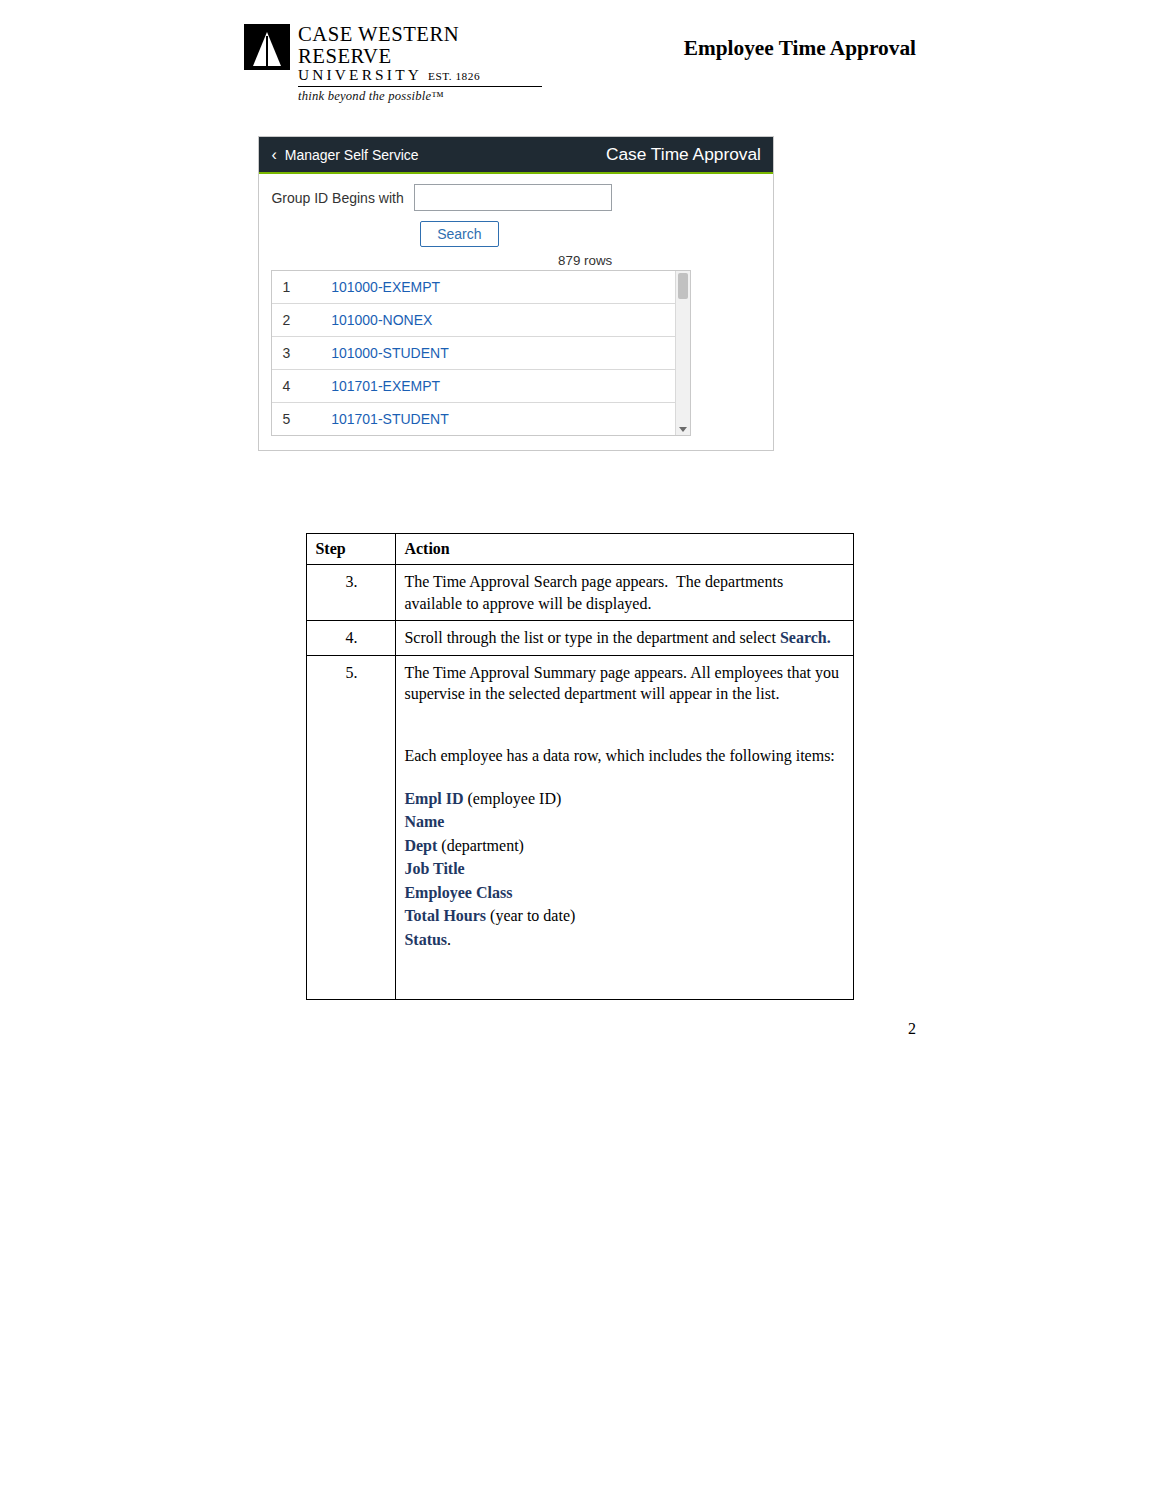CASE WESTERN RESERVE
UNIVERSITY EST. 1826
think beyond the possible™
Employee Time Approval
‹Manager Self Service
Case Time Approval
Group ID Begins with
Search
879 rows
| 1 | 101000-EXEMPT |
| 2 | 101000-NONEX |
| 3 | 101000-STUDENT |
| 4 | 101701-EXEMPT |
| 5 | 101701-STUDENT |
| Step | Action |
| --- | --- |
| 3. | The Time Approval Search page appears. The departments available to approve will be displayed. |
| 4. | Scroll through the list or type in the department and select Search. |
| 5. | The Time Approval Summary page appears. All employees that you supervise in the selected department will appear in the list. Each employee has a data row, which includes the following items: Empl ID (employee ID) Name Dept (department) Job Title Employee Class Total Hours (year to date) Status . |
2